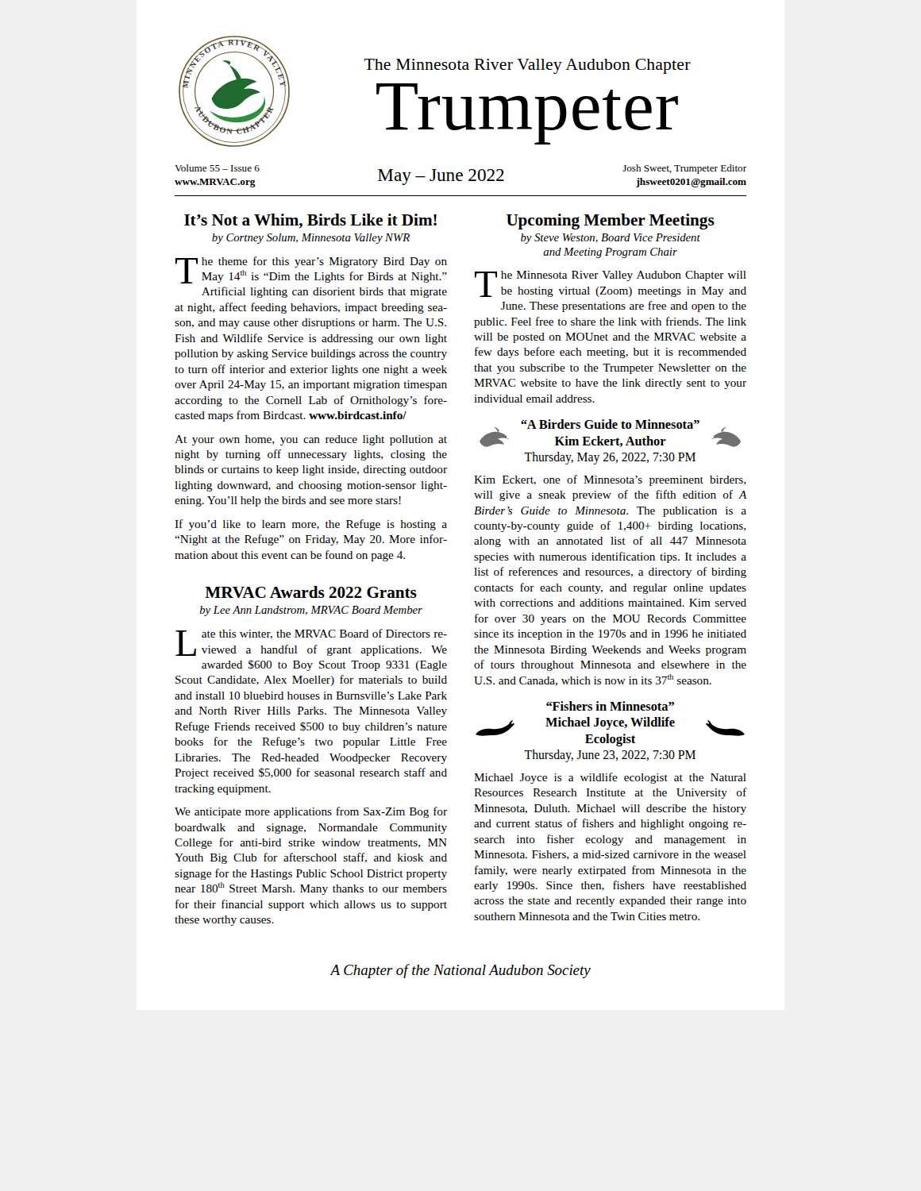MINNESOTA RIVER VALLEY AUDUBON CHAPTER
The Minnesota River Valley Audubon Chapter
Trumpeter
Volume 55 – Issue 6
www.MRVAC.org
May – June 2022
Josh Sweet, Trumpeter Editor
jhsweet0201@gmail.com
It’s Not a Whim, Birds Like it Dim!
by Cortney Solum, Minnesota Valley NWR
The theme for this year’s Migratory Bird Day on May 14th is “Dim the Lights for Birds at Night.” Artificial lighting can disorient birds that migrate at night, affect feeding behaviors, impact breeding season, and may cause other disruptions or harm. The U.S. Fish and Wildlife Service is addressing our own light pollution by asking Service buildings across the country to turn off interior and exterior lights one night a week over April 24-May 15, an important migration timespan according to the Cornell Lab of Ornithology’s forecasted maps from Birdcast. www.birdcast.info/
At your own home, you can reduce light pollution at night by turning off unnecessary lights, closing the blinds or curtains to keep light inside, directing outdoor lighting downward, and choosing motion-sensor lightening. You’ll help the birds and see more stars!
If you’d like to learn more, the Refuge is hosting a “Night at the Refuge” on Friday, May 20. More information about this event can be found on page 4.
MRVAC Awards 2022 Grants
by Lee Ann Landstrom, MRVAC Board Member
Late this winter, the MRVAC Board of Directors reviewed a handful of grant applications. We awarded $600 to Boy Scout Troop 9331 (Eagle Scout Candidate, Alex Moeller) for materials to build and install 10 bluebird houses in Burnsville’s Lake Park and North River Hills Parks. The Minnesota Valley Refuge Friends received $500 to buy children’s nature books for the Refuge’s two popular Little Free Libraries. The Red-headed Woodpecker Recovery Project received $5,000 for seasonal research staff and tracking equipment.
We anticipate more applications from Sax-Zim Bog for boardwalk and signage, Normandale Community College for anti-bird strike window treatments, MN Youth Big Club for afterschool staff, and kiosk and signage for the Hastings Public School District property near 180th Street Marsh. Many thanks to our members for their financial support which allows us to support these worthy causes.
Upcoming Member Meetings
by Steve Weston, Board Vice President
and Meeting Program Chair
The Minnesota River Valley Audubon Chapter will be hosting virtual (Zoom) meetings in May and June. These presentations are free and open to the public. Feel free to share the link with friends. The link will be posted on MOUnet and the MRVAC website a few days before each meeting, but it is recommended that you subscribe to the Trumpeter Newsletter on the MRVAC website to have the link directly sent to your individual email address.
“A Birders Guide to Minnesota”
Kim Eckert, Author Thursday, May 26, 2022, 7:30 PM
Kim Eckert, one of Minnesota’s preeminent birders, will give a sneak preview of the fifth edition of A Birder’s Guide to Minnesota. The publication is a county-by-county guide of 1,400+ birding locations, along with an annotated list of all 447 Minnesota species with numerous identification tips. It includes a list of references and resources, a directory of birding contacts for each county, and regular online updates with corrections and additions maintained. Kim served for over 30 years on the MOU Records Committee since its inception in the 1970s and in 1996 he initiated the Minnesota Birding Weekends and Weeks program of tours throughout Minnesota and elsewhere in the U.S. and Canada, which is now in its 37th season.
“Fishers in Minnesota”
Michael Joyce, Wildlife Ecologist Thursday, June 23, 2022, 7:30 PM
Michael Joyce is a wildlife ecologist at the Natural Resources Research Institute at the University of Minnesota, Duluth. Michael will describe the history and current status of fishers and highlight ongoing research into fisher ecology and management in Minnesota. Fishers, a mid-sized carnivore in the weasel family, were nearly extirpated from Minnesota in the early 1990s. Since then, fishers have reestablished across the state and recently expanded their range into southern Minnesota and the Twin Cities metro.
A Chapter of the National Audubon Society